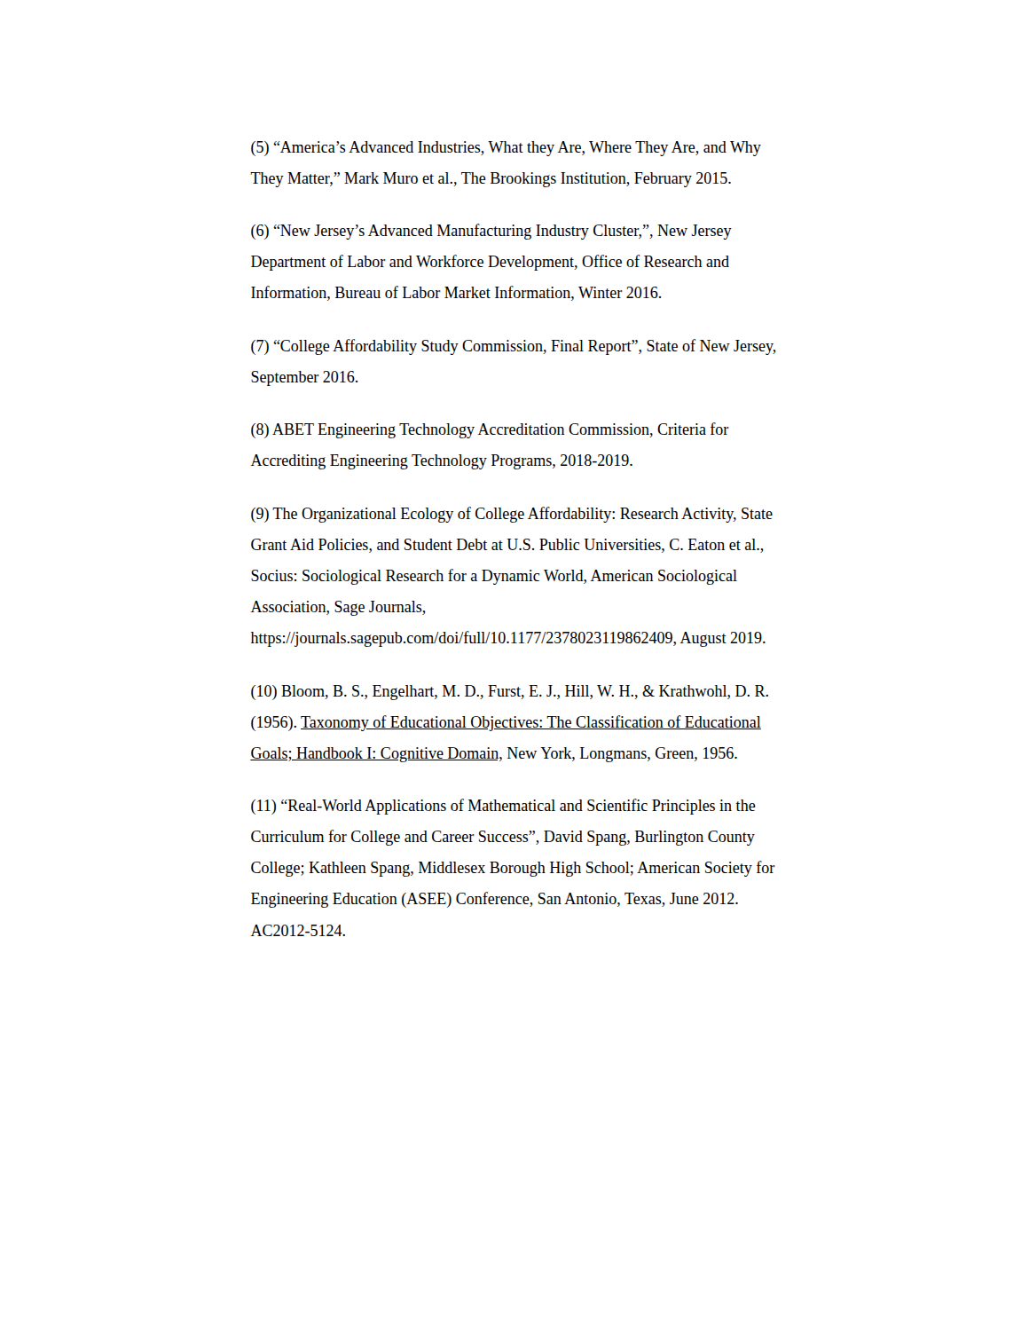(5) “America’s Advanced Industries, What they Are, Where They Are, and Why They Matter,” Mark Muro et al., The Brookings Institution, February 2015.
(6) “New Jersey’s Advanced Manufacturing Industry Cluster,”, New Jersey Department of Labor and Workforce Development, Office of Research and Information, Bureau of Labor Market Information, Winter 2016.
(7) “College Affordability Study Commission, Final Report”, State of New Jersey, September 2016.
(8) ABET Engineering Technology Accreditation Commission, Criteria for Accrediting Engineering Technology Programs, 2018-2019.
(9) The Organizational Ecology of College Affordability: Research Activity, State Grant Aid Policies, and Student Debt at U.S. Public Universities, C. Eaton et al., Socius: Sociological Research for a Dynamic World, American Sociological Association, Sage Journals, https://journals.sagepub.com/doi/full/10.1177/2378023119862409, August 2019.
(10) Bloom, B. S., Engelhart, M. D., Furst, E. J., Hill, W. H., & Krathwohl, D. R. (1956). Taxonomy of Educational Objectives: The Classification of Educational Goals; Handbook I: Cognitive Domain, New York, Longmans, Green, 1956.
(11) “Real-World Applications of Mathematical and Scientific Principles in the Curriculum for College and Career Success”, David Spang, Burlington County College; Kathleen Spang, Middlesex Borough High School; American Society for Engineering Education (ASEE) Conference, San Antonio, Texas, June 2012. AC2012-5124.